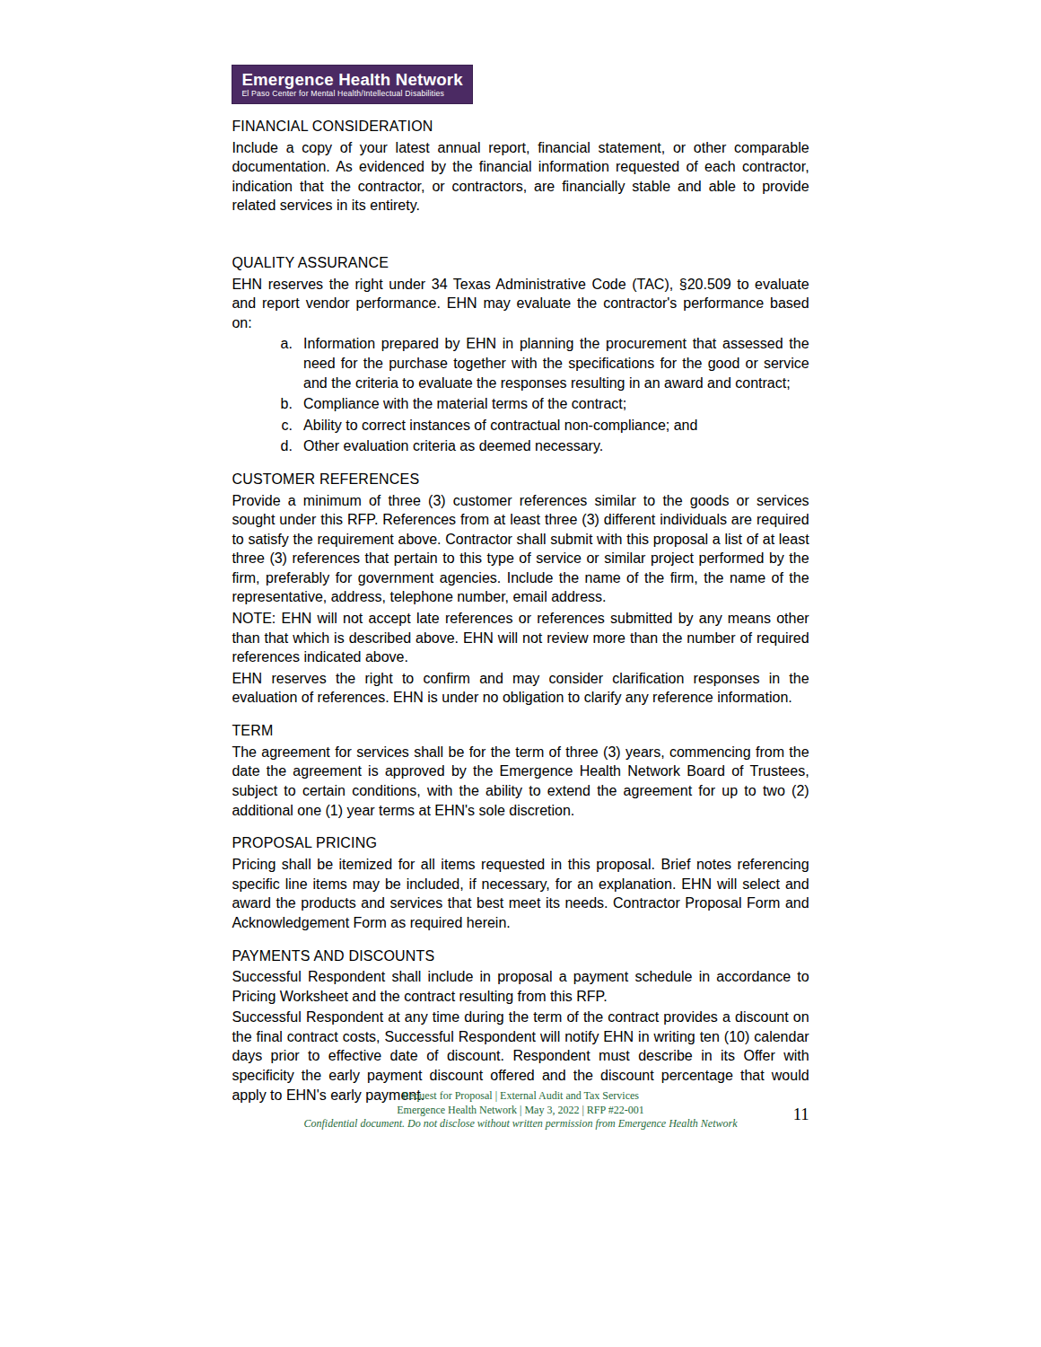Emergence Health Network
El Paso Center for Mental Health/Intellectual Disabilities
FINANCIAL CONSIDERATION
Include a copy of your latest annual report, financial statement, or other comparable documentation. As evidenced by the financial information requested of each contractor, indication that the contractor, or contractors, are financially stable and able to provide related services in its entirety.
QUALITY ASSURANCE
EHN reserves the right under 34 Texas Administrative Code (TAC), §20.509 to evaluate and report vendor performance. EHN may evaluate the contractor's performance based on:
Information prepared by EHN in planning the procurement that assessed the need for the purchase together with the specifications for the good or service and the criteria to evaluate the responses resulting in an award and contract;
Compliance with the material terms of the contract;
Ability to correct instances of contractual non-compliance; and
Other evaluation criteria as deemed necessary.
CUSTOMER REFERENCES
Provide a minimum of three (3) customer references similar to the goods or services sought under this RFP. References from at least three (3) different individuals are required to satisfy the requirement above. Contractor shall submit with this proposal a list of at least three (3) references that pertain to this type of service or similar project performed by the firm, preferably for government agencies. Include the name of the firm, the name of the representative, address, telephone number, email address.
NOTE: EHN will not accept late references or references submitted by any means other than that which is described above. EHN will not review more than the number of required references indicated above.
EHN reserves the right to confirm and may consider clarification responses in the evaluation of references. EHN is under no obligation to clarify any reference information.
TERM
The agreement for services shall be for the term of three (3) years, commencing from the date the agreement is approved by the Emergence Health Network Board of Trustees, subject to certain conditions, with the ability to extend the agreement for up to two (2) additional one (1) year terms at EHN's sole discretion.
PROPOSAL PRICING
Pricing shall be itemized for all items requested in this proposal. Brief notes referencing specific line items may be included, if necessary, for an explanation. EHN will select and award the products and services that best meet its needs. Contractor Proposal Form and Acknowledgement Form as required herein.
PAYMENTS AND DISCOUNTS
Successful Respondent shall include in proposal a payment schedule in accordance to Pricing Worksheet and the contract resulting from this RFP.
Successful Respondent at any time during the term of the contract provides a discount on the final contract costs, Successful Respondent will notify EHN in writing ten (10) calendar days prior to effective date of discount. Respondent must describe in its Offer with specificity the early payment discount offered and the discount percentage that would apply to EHN's early payment.
Request for Proposal | External Audit and Tax Services
Emergence Health Network | May 3, 2022 | RFP #22-001
Confidential document. Do not disclose without written permission from Emergence Health Network
11